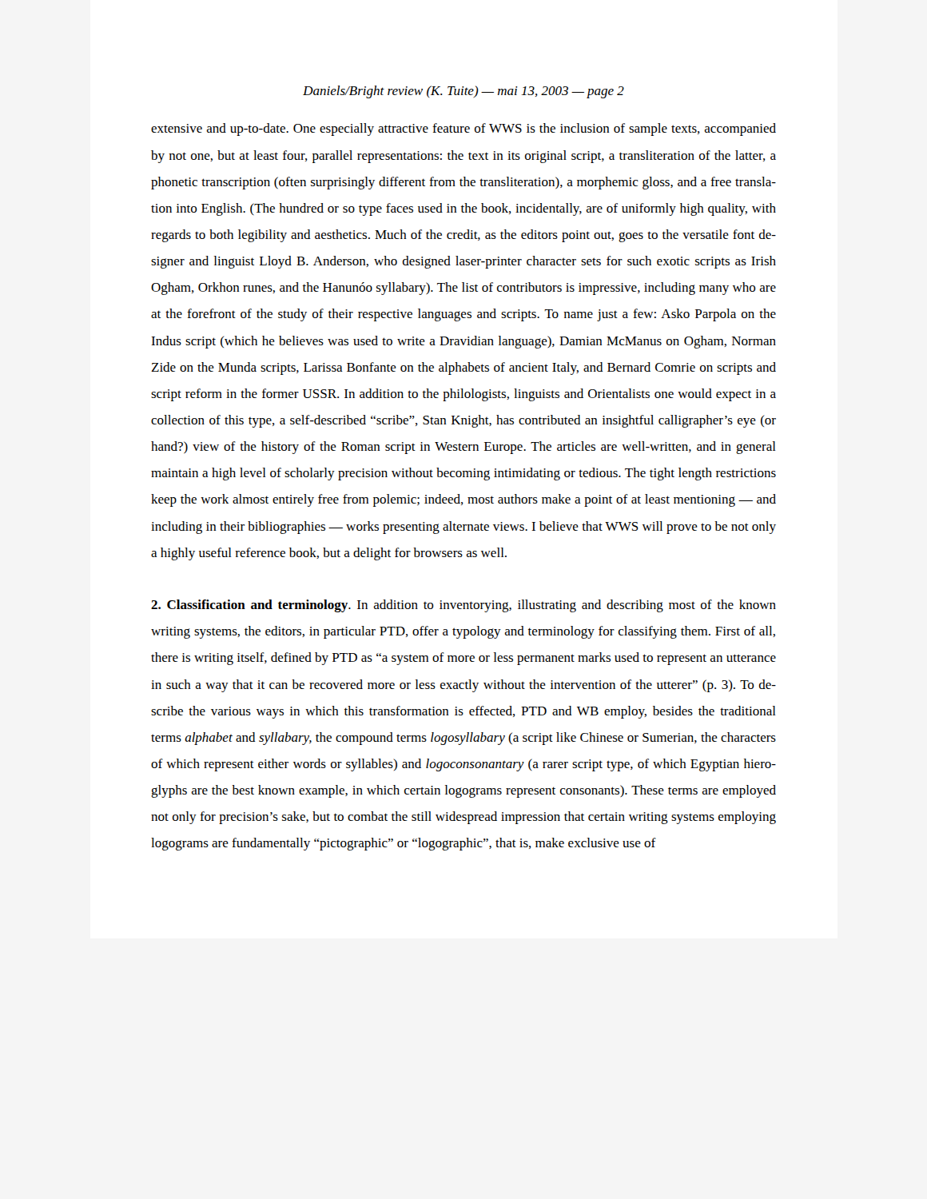Daniels/Bright review (K. Tuite) — mai 13, 2003 — page 2
extensive and up-to-date. One especially attractive feature of WWS is the inclusion of sample texts, accompanied by not one, but at least four, parallel representations: the text in its original script, a transliteration of the latter, a phonetic transcription (often surprisingly different from the transliteration), a morphemic gloss, and a free translation into English. (The hundred or so type faces used in the book, incidentally, are of uniformly high quality, with regards to both legibility and aesthetics. Much of the credit, as the editors point out, goes to the versatile font designer and linguist Lloyd B. Anderson, who designed laser-printer character sets for such exotic scripts as Irish Ogham, Orkhon runes, and the Hanunóo syllabary). The list of contributors is impressive, including many who are at the forefront of the study of their respective languages and scripts. To name just a few: Asko Parpola on the Indus script (which he believes was used to write a Dravidian language), Damian McManus on Ogham, Norman Zide on the Munda scripts, Larissa Bonfante on the alphabets of ancient Italy, and Bernard Comrie on scripts and script reform in the former USSR. In addition to the philologists, linguists and Orientalists one would expect in a collection of this type, a self-described “scribe”, Stan Knight, has contributed an insightful calligrapher’s eye (or hand?) view of the history of the Roman script in Western Europe. The articles are well-written, and in general maintain a high level of scholarly precision without becoming intimidating or tedious. The tight length restrictions keep the work almost entirely free from polemic; indeed, most authors make a point of at least mentioning — and including in their bibliographies — works presenting alternate views. I believe that WWS will prove to be not only a highly useful reference book, but a delight for browsers as well.
2. Classification and terminology. In addition to inventorying, illustrating and describing most of the known writing systems, the editors, in particular PTD, offer a typology and terminology for classifying them. First of all, there is writing itself, defined by PTD as “a system of more or less permanent marks used to represent an utterance in such a way that it can be recovered more or less exactly without the intervention of the utterer” (p. 3). To describe the various ways in which this transformation is effected, PTD and WB employ, besides the traditional terms alphabet and syllabary, the compound terms logosyllabary (a script like Chinese or Sumerian, the characters of which represent either words or syllables) and logoconsonantary (a rarer script type, of which Egyptian hieroglyphs are the best known example, in which certain logograms represent consonants). These terms are employed not only for precision’s sake, but to combat the still widespread impression that certain writing systems employing logograms are fundamentally “pictographic” or “logographic”, that is, make exclusive use of